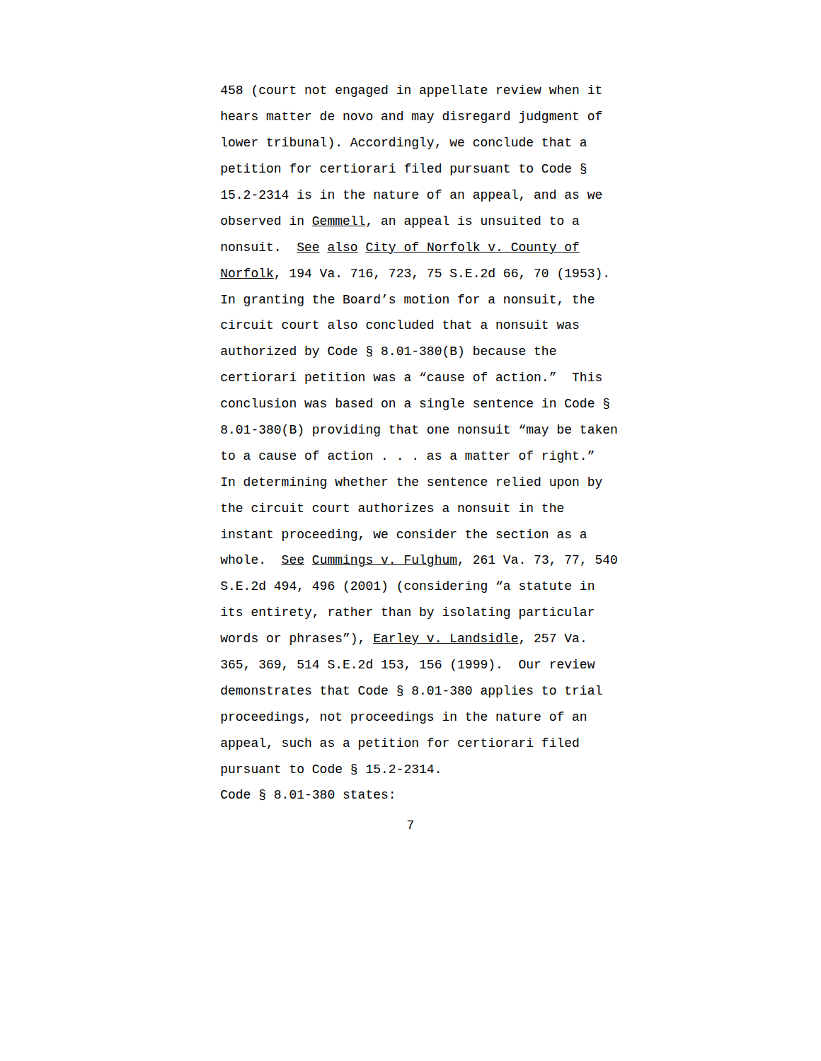458 (court not engaged in appellate review when it hears matter de novo and may disregard judgment of lower tribunal). Accordingly, we conclude that a petition for certiorari filed pursuant to Code § 15.2-2314 is in the nature of an appeal, and as we observed in Gemmell, an appeal is unsuited to a nonsuit. See also City of Norfolk v. County of Norfolk, 194 Va. 716, 723, 75 S.E.2d 66, 70 (1953).
In granting the Board’s motion for a nonsuit, the circuit court also concluded that a nonsuit was authorized by Code § 8.01-380(B) because the certiorari petition was a “cause of action.” This conclusion was based on a single sentence in Code § 8.01-380(B) providing that one nonsuit “may be taken to a cause of action . . . as a matter of right.”
In determining whether the sentence relied upon by the circuit court authorizes a nonsuit in the instant proceeding, we consider the section as a whole. See Cummings v. Fulghum, 261 Va. 73, 77, 540 S.E.2d 494, 496 (2001) (considering “a statute in its entirety, rather than by isolating particular words or phrases”), Earley v. Landsidle, 257 Va. 365, 369, 514 S.E.2d 153, 156 (1999). Our review demonstrates that Code § 8.01-380 applies to trial proceedings, not proceedings in the nature of an appeal, such as a petition for certiorari filed pursuant to Code § 15.2-2314.
Code § 8.01-380 states:
7